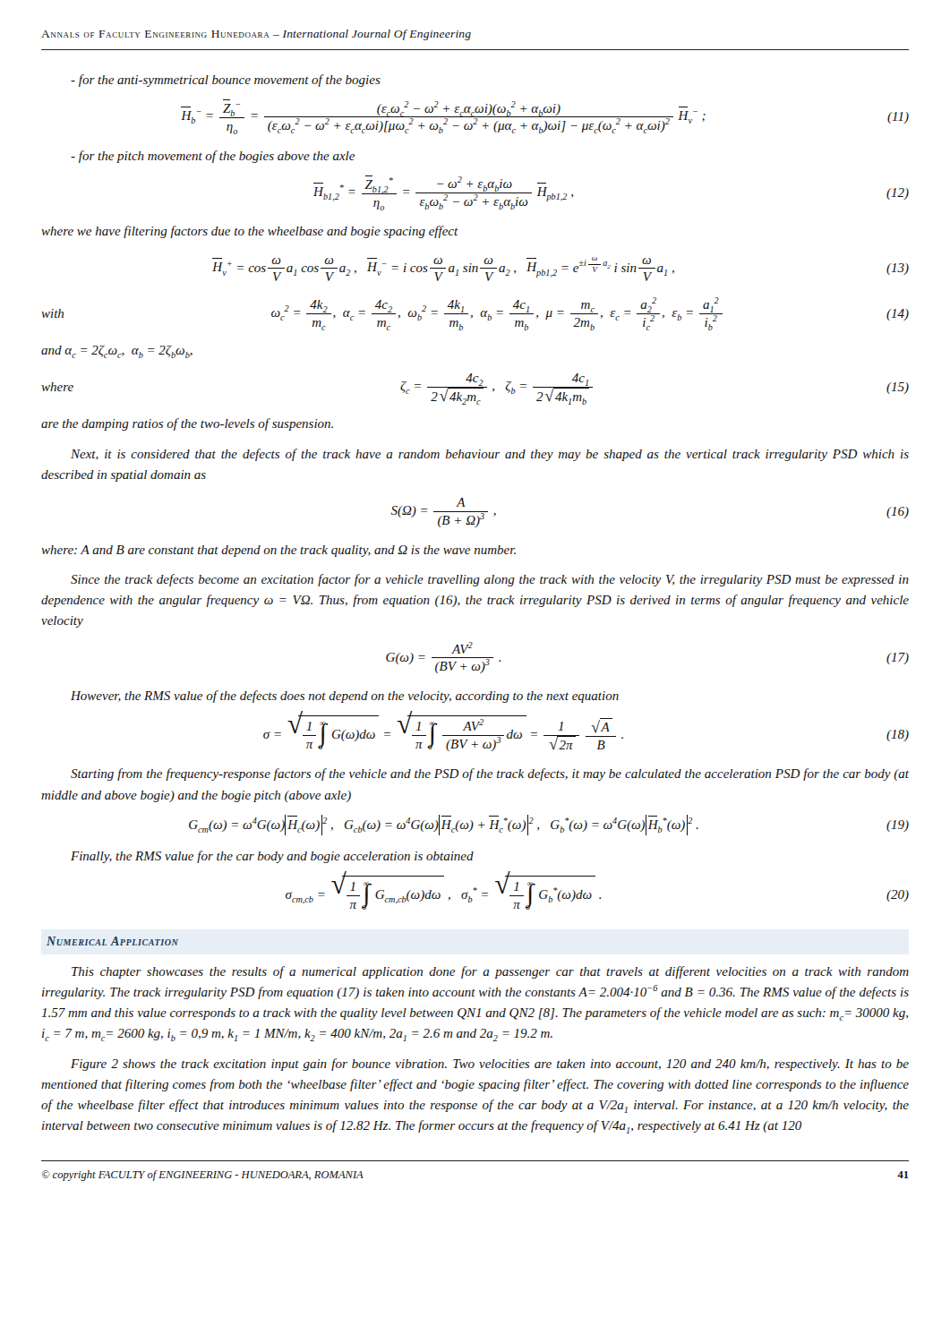Annals of Faculty Engineering Hunedoara – International Journal Of Engineering
- for the anti-symmetrical bounce movement of the bogies
Hb− = Zb−ηo = (εcωc2 − ω2 + εcαcωi)(ωb2 + αbωi) (εcωc2 − ω2 + εcαcωi)[μωc2 + ωb2 − ω2 + (μαc + αb)ωi] − μεc(ωc2 + αcωi)2 Hv− ;
(11)
- for the pitch movement of the bogies above the axle
Hb1,2* = Zb1,2*ηo = − ω2 + εbαbiω εbωb2 − ω2 + εbαbiω Hpb1,2 ,
(12)
where we have filtering factors due to the wheelbase and bogie spacing effect
Hv+ = cosωVa1 cosωVa2 , Hv− = i cosωVa1 sinωVa2 , Hpb1,2 = e±iωVa2 i sinωVa1 ,
(13)
with
ωc2 = 4k2 mc, αc = 4c2 mc, ωb2 = 4k1 mb, αb = 4c1 mb, μ = mc 2mb, εc = a22 ic2, εb = a12 ib2
(14)
and αc = 2ζcωc, αb = 2ζbωb,
where
ζc = 4c224k2mc , ζb = 4c124k1mb
(15)
are the damping ratios of the two-levels of suspension.
Next, it is considered that the defects of the track have a random behaviour and they may be shaped as the vertical track irregularity PSD which is described in spatial domain as
S(Ω) = A(B + Ω)3 ,
(16)
where: A and B are constant that depend on the track quality, and Ω is the wave number.
Since the track defects become an excitation factor for a vehicle travelling along the track with the velocity V, the irregularity PSD must be expressed in dependence with the angular frequency ω = VΩ. Thus, from equation (16), the track irregularity PSD is derived in terms of angular frequency and vehicle velocity
G(ω) = AV2(BV + ω)3 .
(17)
However, the RMS value of the defects does not depend on the velocity, according to the next equation
σ = 1 π∞∫o G(ω)dω = 1 π∞∫o AV2(BV + ω)3dω = 12π AB .
(18)
Starting from the frequency-response factors of the vehicle and the PSD of the track defects, it may be calculated the acceleration PSD for the car body (at middle and above bogie) and the bogie pitch (above axle)
Gcm(ω) = ω4G(ω)Hc(ω)2 , Gcb(ω) = ω4G(ω)Hc(ω) + Hc*(ω)2 , Gb*(ω) = ω4G(ω)Hb*(ω)2 .
(19)
Finally, the RMS value for the car body and bogie acceleration is obtained
σcm,cb = 1 π∞∫o Gcm,cb(ω)dω , σb* = 1 π∞∫o Gb*(ω)dω .
(20)
Numerical Application
This chapter showcases the results of a numerical application done for a passenger car that travels at different velocities on a track with random irregularity. The track irregularity PSD from equation (17) is taken into account with the constants A= 2.004·10−6 and B = 0.36. The RMS value of the defects is 1.57 mm and this value corresponds to a track with the quality level between QN1 and QN2 [8]. The parameters of the vehicle model are as such: mc= 30000 kg, ic = 7 m, mc= 2600 kg, ib = 0,9 m, k1 = 1 MN/m, k2 = 400 kN/m, 2a1 = 2.6 m and 2a2 = 19.2 m.
Figure 2 shows the track excitation input gain for bounce vibration. Two velocities are taken into account, 120 and 240 km/h, respectively. It has to be mentioned that filtering comes from both the ‘wheelbase filter’ effect and ‘bogie spacing filter’ effect. The covering with dotted line corresponds to the influence of the wheelbase filter effect that introduces minimum values into the response of the car body at a V/2a1 interval. For instance, at a 120 km/h velocity, the interval between two consecutive minimum values is of 12.82 Hz. The former occurs at the frequency of V/4a1, respectively at 6.41 Hz (at 120
© copyright FACULTY of ENGINEERING - HUNEDOARA, ROMANIA
41